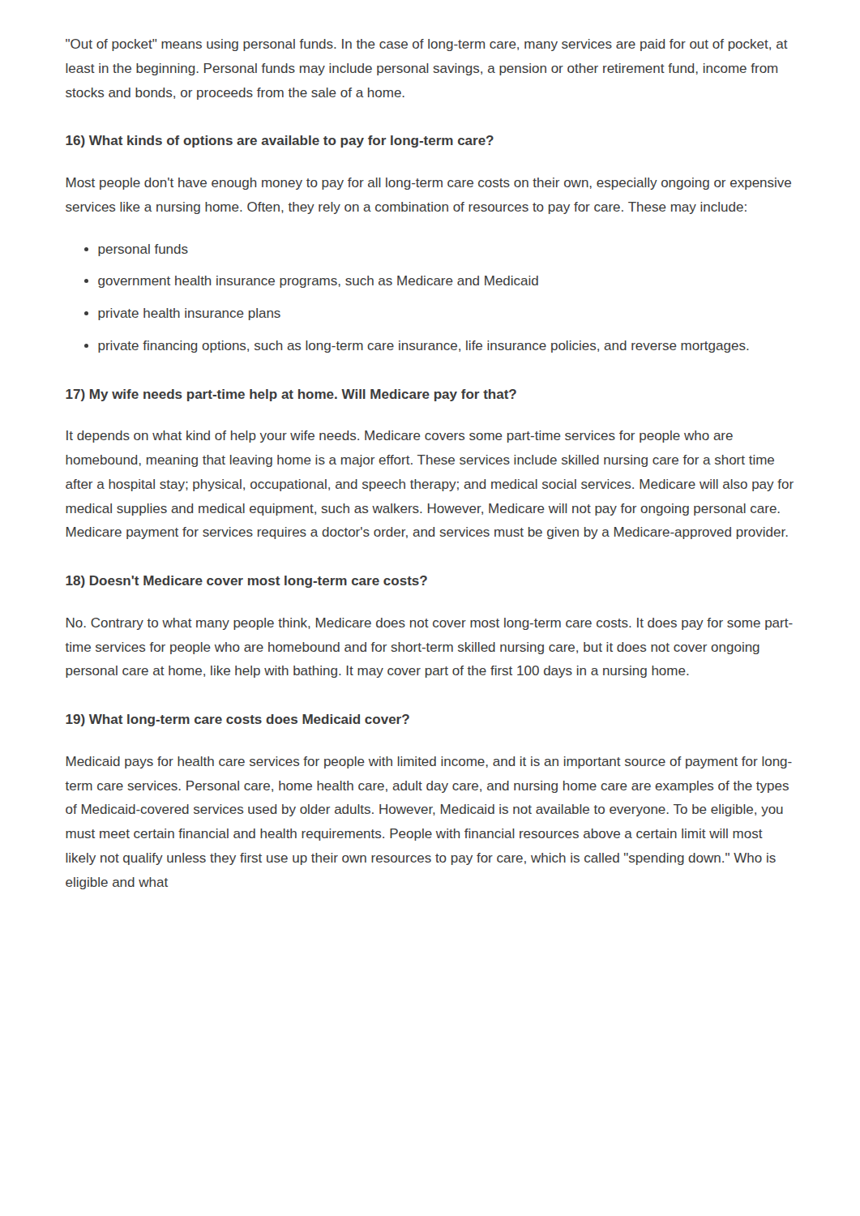"Out of pocket" means using personal funds. In the case of long-term care, many services are paid for out of pocket, at least in the beginning. Personal funds may include personal savings, a pension or other retirement fund, income from stocks and bonds, or proceeds from the sale of a home.
16) What kinds of options are available to pay for long-term care?
Most people don't have enough money to pay for all long-term care costs on their own, especially ongoing or expensive services like a nursing home. Often, they rely on a combination of resources to pay for care. These may include:
personal funds
government health insurance programs, such as Medicare and Medicaid
private health insurance plans
private financing options, such as long-term care insurance, life insurance policies, and reverse mortgages.
17) My wife needs part-time help at home. Will Medicare pay for that?
It depends on what kind of help your wife needs. Medicare covers some part-time services for people who are homebound, meaning that leaving home is a major effort. These services include skilled nursing care for a short time after a hospital stay; physical, occupational, and speech therapy; and medical social services. Medicare will also pay for medical supplies and medical equipment, such as walkers. However, Medicare will not pay for ongoing personal care. Medicare payment for services requires a doctor's order, and services must be given by a Medicare-approved provider.
18) Doesn't Medicare cover most long-term care costs?
No. Contrary to what many people think, Medicare does not cover most long-term care costs. It does pay for some part-time services for people who are homebound and for short-term skilled nursing care, but it does not cover ongoing personal care at home, like help with bathing. It may cover part of the first 100 days in a nursing home.
19) What long-term care costs does Medicaid cover?
Medicaid pays for health care services for people with limited income, and it is an important source of payment for long-term care services. Personal care, home health care, adult day care, and nursing home care are examples of the types of Medicaid-covered services used by older adults. However, Medicaid is not available to everyone. To be eligible, you must meet certain financial and health requirements. People with financial resources above a certain limit will most likely not qualify unless they first use up their own resources to pay for care, which is called "spending down." Who is eligible and what